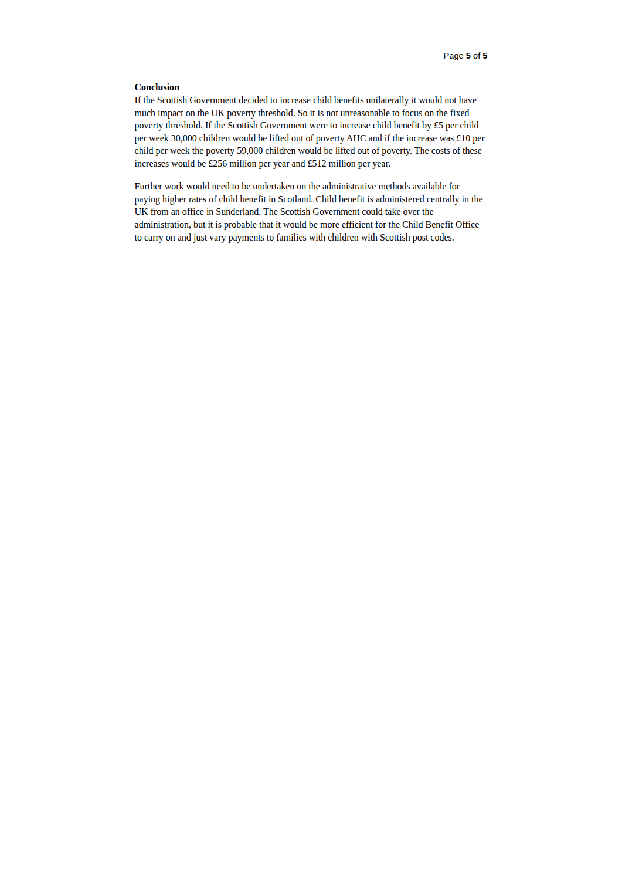Page 5 of 5
Conclusion
If the Scottish Government decided to increase child benefits unilaterally it would not have much impact on the UK poverty threshold. So it is not unreasonable to focus on the fixed poverty threshold. If the Scottish Government were to increase child benefit by £5 per child per week 30,000 children would be lifted out of poverty AHC and if the increase was £10 per child per week the poverty 59,000 children would be lifted out of poverty. The costs of these increases would be £256 million per year and £512 million per year.
Further work would need to be undertaken on the administrative methods available for paying higher rates of child benefit in Scotland. Child benefit is administered centrally in the UK from an office in Sunderland. The Scottish Government could take over the administration, but it is probable that it would be more efficient for the Child Benefit Office to carry on and just vary payments to families with children with Scottish post codes.